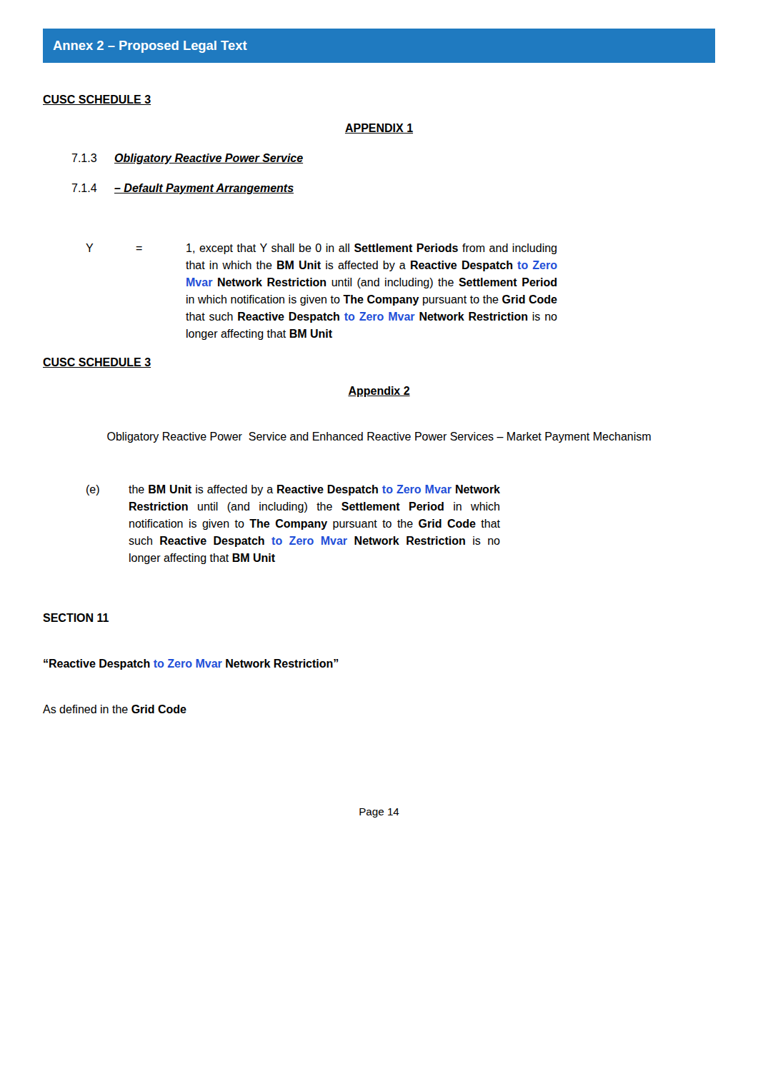Annex 2 – Proposed Legal Text
CUSC SCHEDULE 3
APPENDIX 1
7.1.3
Obligatory Reactive Power Service
7.1.4
– Default Payment Arrangements
Y
=
1, except that Y shall be 0 in all Settlement Periods from and including that in which the BM Unit is affected by a Reactive Despatch to Zero Mvar Network Restriction until (and including) the Settlement Period in which notification is given to The Company pursuant to the Grid Code that such Reactive Despatch to Zero Mvar Network Restriction is no longer affecting that BM Unit
CUSC SCHEDULE 3
Appendix 2
Obligatory Reactive Power Service and Enhanced Reactive Power Services – Market Payment Mechanism
(e)
the BM Unit is affected by a Reactive Despatch to Zero Mvar Network Restriction until (and including) the Settlement Period in which notification is given to The Company pursuant to the Grid Code that such Reactive Despatch to Zero Mvar Network Restriction is no longer affecting that BM Unit
SECTION 11
“Reactive Despatch to Zero Mvar Network Restriction”
As defined in the Grid Code
Page 14